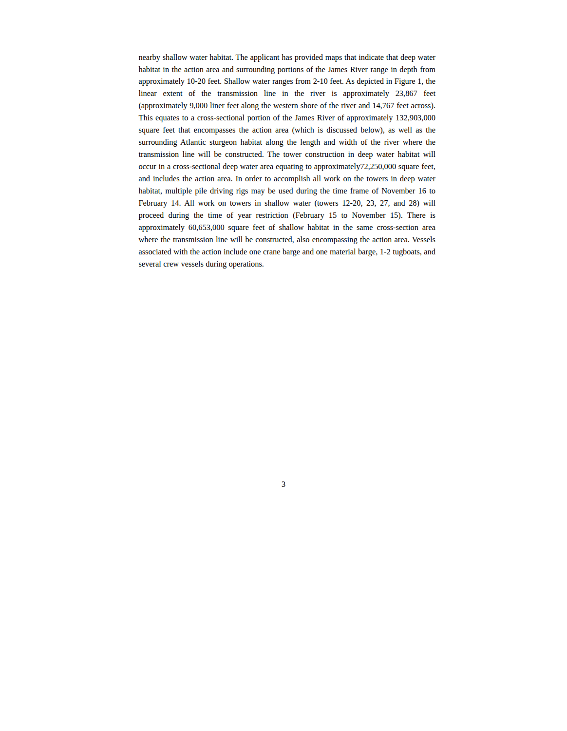nearby shallow water habitat. The applicant has provided maps that indicate that deep water habitat in the action area and surrounding portions of the James River range in depth from approximately 10-20 feet. Shallow water ranges from 2-10 feet. As depicted in Figure 1, the linear extent of the transmission line in the river is approximately 23,867 feet (approximately 9,000 liner feet along the western shore of the river and 14,767 feet across). This equates to a cross-sectional portion of the James River of approximately 132,903,000 square feet that encompasses the action area (which is discussed below), as well as the surrounding Atlantic sturgeon habitat along the length and width of the river where the transmission line will be constructed. The tower construction in deep water habitat will occur in a cross-sectional deep water area equating to approximately72,250,000 square feet, and includes the action area. In order to accomplish all work on the towers in deep water habitat, multiple pile driving rigs may be used during the time frame of November 16 to February 14. All work on towers in shallow water (towers 12-20, 23, 27, and 28) will proceed during the time of year restriction (February 15 to November 15). There is approximately 60,653,000 square feet of shallow habitat in the same cross-section area where the transmission line will be constructed, also encompassing the action area. Vessels associated with the action include one crane barge and one material barge, 1-2 tugboats, and several crew vessels during operations.
3